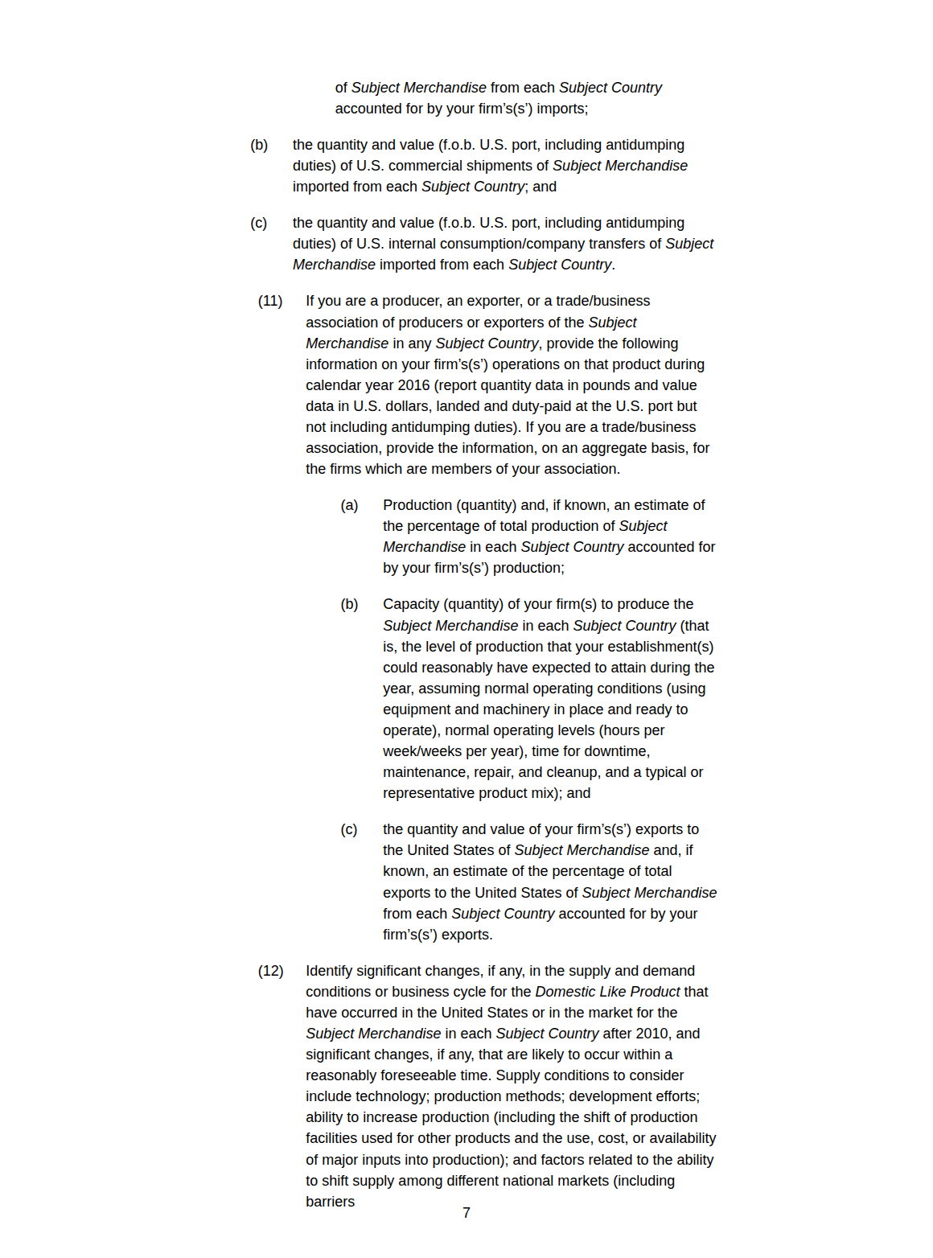of Subject Merchandise from each Subject Country accounted for by your firm’s(s’) imports;
(b)
the quantity and value (f.o.b. U.S. port, including antidumping duties) of U.S. commercial shipments of Subject Merchandise imported from each Subject Country; and
(c)
the quantity and value (f.o.b. U.S. port, including antidumping duties) of U.S. internal consumption/company transfers of Subject Merchandise imported from each Subject Country.
(11)
If you are a producer, an exporter, or a trade/business association of producers or exporters of the Subject Merchandise in any Subject Country, provide the following information on your firm’s(s’) operations on that product during calendar year 2016 (report quantity data in pounds and value data in U.S. dollars, landed and duty-paid at the U.S. port but not including antidumping duties). If you are a trade/business association, provide the information, on an aggregate basis, for the firms which are members of your association.
(a)
Production (quantity) and, if known, an estimate of the percentage of total production of Subject Merchandise in each Subject Country accounted for by your firm’s(s’) production;
(b)
Capacity (quantity) of your firm(s) to produce the Subject Merchandise in each Subject Country (that is, the level of production that your establishment(s) could reasonably have expected to attain during the year, assuming normal operating conditions (using equipment and machinery in place and ready to operate), normal operating levels (hours per week/weeks per year), time for downtime, maintenance, repair, and cleanup, and a typical or representative product mix); and
(c)
the quantity and value of your firm’s(s’) exports to the United States of Subject Merchandise and, if known, an estimate of the percentage of total exports to the United States of Subject Merchandise from each Subject Country accounted for by your firm’s(s’) exports.
(12)
Identify significant changes, if any, in the supply and demand conditions or business cycle for the Domestic Like Product that have occurred in the United States or in the market for the Subject Merchandise in each Subject Country after 2010, and significant changes, if any, that are likely to occur within a reasonably foreseeable time. Supply conditions to consider include technology; production methods; development efforts; ability to increase production (including the shift of production facilities used for other products and the use, cost, or availability of major inputs into production); and factors related to the ability to shift supply among different national markets (including barriers
7